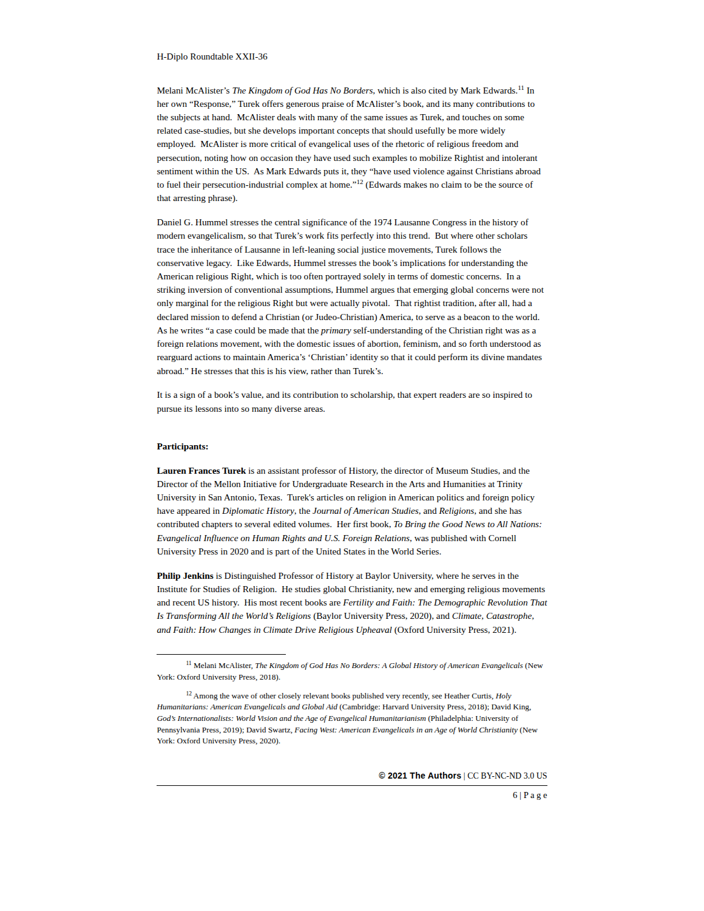H-Diplo Roundtable XXII-36
Melani McAlister’s The Kingdom of God Has No Borders, which is also cited by Mark Edwards.11 In her own “Response,” Turek offers generous praise of McAlister’s book, and its many contributions to the subjects at hand. McAlister deals with many of the same issues as Turek, and touches on some related case-studies, but she develops important concepts that should usefully be more widely employed. McAlister is more critical of evangelical uses of the rhetoric of religious freedom and persecution, noting how on occasion they have used such examples to mobilize Rightist and intolerant sentiment within the US. As Mark Edwards puts it, they “have used violence against Christians abroad to fuel their persecution-industrial complex at home.”12 (Edwards makes no claim to be the source of that arresting phrase).
Daniel G. Hummel stresses the central significance of the 1974 Lausanne Congress in the history of modern evangelicalism, so that Turek’s work fits perfectly into this trend. But where other scholars trace the inheritance of Lausanne in left-leaning social justice movements, Turek follows the conservative legacy. Like Edwards, Hummel stresses the book’s implications for understanding the American religious Right, which is too often portrayed solely in terms of domestic concerns. In a striking inversion of conventional assumptions, Hummel argues that emerging global concerns were not only marginal for the religious Right but were actually pivotal. That rightist tradition, after all, had a declared mission to defend a Christian (or Judeo-Christian) America, to serve as a beacon to the world. As he writes “a case could be made that the primary self-understanding of the Christian right was as a foreign relations movement, with the domestic issues of abortion, feminism, and so forth understood as rearguard actions to maintain America’s ‘Christian’ identity so that it could perform its divine mandates abroad.” He stresses that this is his view, rather than Turek’s.
It is a sign of a book’s value, and its contribution to scholarship, that expert readers are so inspired to pursue its lessons into so many diverse areas.
Participants:
Lauren Frances Turek is an assistant professor of History, the director of Museum Studies, and the Director of the Mellon Initiative for Undergraduate Research in the Arts and Humanities at Trinity University in San Antonio, Texas. Turek's articles on religion in American politics and foreign policy have appeared in Diplomatic History, the Journal of American Studies, and Religions, and she has contributed chapters to several edited volumes. Her first book, To Bring the Good News to All Nations: Evangelical Influence on Human Rights and U.S. Foreign Relations, was published with Cornell University Press in 2020 and is part of the United States in the World Series.
Philip Jenkins is Distinguished Professor of History at Baylor University, where he serves in the Institute for Studies of Religion. He studies global Christianity, new and emerging religious movements and recent US history. His most recent books are Fertility and Faith: The Demographic Revolution That Is Transforming All the World’s Religions (Baylor University Press, 2020), and Climate, Catastrophe, and Faith: How Changes in Climate Drive Religious Upheaval (Oxford University Press, 2021).
11 Melani McAlister, The Kingdom of God Has No Borders: A Global History of American Evangelicals (New York: Oxford University Press, 2018).
12 Among the wave of other closely relevant books published very recently, see Heather Curtis, Holy Humanitarians: American Evangelicals and Global Aid (Cambridge: Harvard University Press, 2018); David King, God’s Internationalists: World Vision and the Age of Evangelical Humanitarianism (Philadelphia: University of Pennsylvania Press, 2019); David Swartz, Facing West: American Evangelicals in an Age of World Christianity (New York: Oxford University Press, 2020).
© 2021 The Authors | CC BY-NC-ND 3.0 US
6 | P a g e